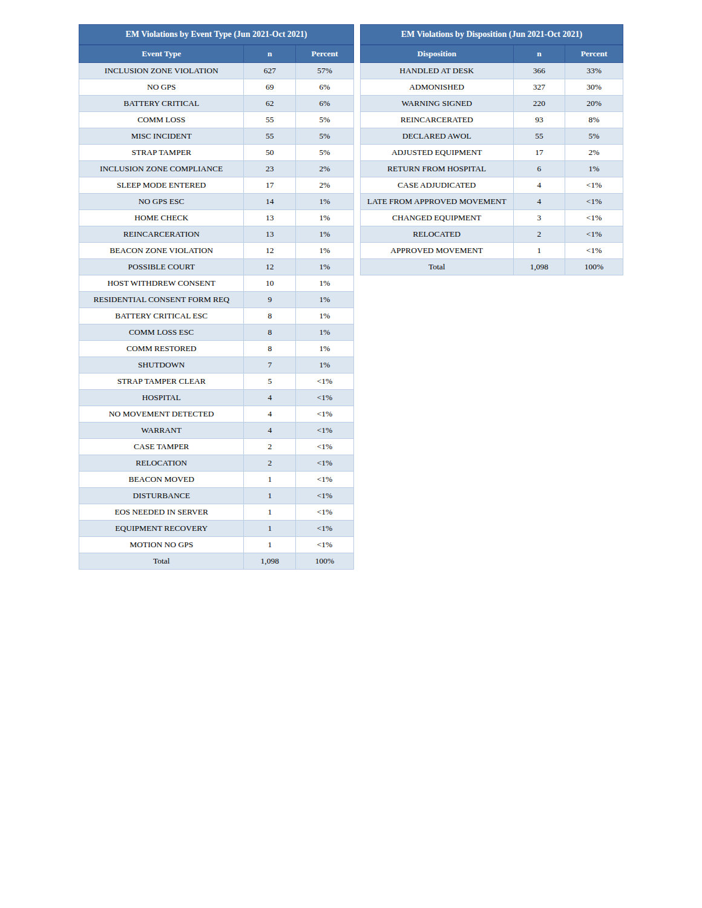EM Violations by Event Type (Jun 2021-Oct 2021)
| Event Type | n | Percent |
| --- | --- | --- |
| INCLUSION ZONE VIOLATION | 627 | 57% |
| NO GPS | 69 | 6% |
| BATTERY CRITICAL | 62 | 6% |
| COMM LOSS | 55 | 5% |
| MISC INCIDENT | 55 | 5% |
| STRAP TAMPER | 50 | 5% |
| INCLUSION ZONE COMPLIANCE | 23 | 2% |
| SLEEP MODE ENTERED | 17 | 2% |
| NO GPS ESC | 14 | 1% |
| HOME CHECK | 13 | 1% |
| REINCARCERATION | 13 | 1% |
| BEACON ZONE VIOLATION | 12 | 1% |
| POSSIBLE COURT | 12 | 1% |
| HOST WITHDREW CONSENT | 10 | 1% |
| RESIDENTIAL CONSENT FORM REQ | 9 | 1% |
| BATTERY CRITICAL ESC | 8 | 1% |
| COMM LOSS ESC | 8 | 1% |
| COMM RESTORED | 8 | 1% |
| SHUTDOWN | 7 | 1% |
| STRAP TAMPER CLEAR | 5 | <1% |
| HOSPITAL | 4 | <1% |
| NO MOVEMENT DETECTED | 4 | <1% |
| WARRANT | 4 | <1% |
| CASE TAMPER | 2 | <1% |
| RELOCATION | 2 | <1% |
| BEACON MOVED | 1 | <1% |
| DISTURBANCE | 1 | <1% |
| EOS NEEDED IN SERVER | 1 | <1% |
| EQUIPMENT RECOVERY | 1 | <1% |
| MOTION NO GPS | 1 | <1% |
| Total | 1,098 | 100% |
EM Violations by Disposition (Jun 2021-Oct 2021)
| Disposition | n | Percent |
| --- | --- | --- |
| HANDLED AT DESK | 366 | 33% |
| ADMONISHED | 327 | 30% |
| WARNING SIGNED | 220 | 20% |
| REINCARCERATED | 93 | 8% |
| DECLARED AWOL | 55 | 5% |
| ADJUSTED EQUIPMENT | 17 | 2% |
| RETURN FROM HOSPITAL | 6 | 1% |
| CASE ADJUDICATED | 4 | <1% |
| LATE FROM APPROVED MOVEMENT | 4 | <1% |
| CHANGED EQUIPMENT | 3 | <1% |
| RELOCATED | 2 | <1% |
| APPROVED MOVEMENT | 1 | <1% |
| Total | 1,098 | 100% |